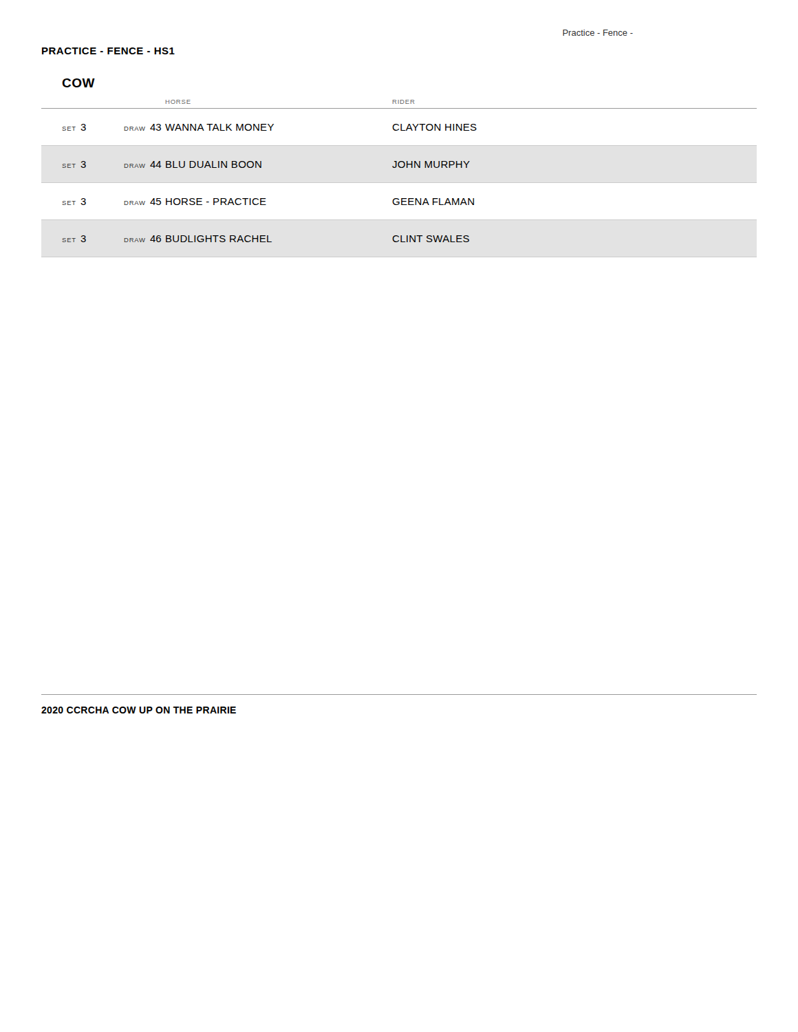Practice - Fence -
PRACTICE - FENCE - HS1
COW
| | | HORSE | RIDER |
| --- | --- | --- | --- |
| SET 3 | DRAW 43 | WANNA TALK MONEY | CLAYTON HINES |
| SET 3 | DRAW 44 | BLU DUALIN BOON | JOHN MURPHY |
| SET 3 | DRAW 45 | HORSE - PRACTICE | GEENA FLAMAN |
| SET 3 | DRAW 46 | BUDLIGHTS RACHEL | CLINT SWALES |
2020 CCRCHA COW UP ON THE PRAIRIE